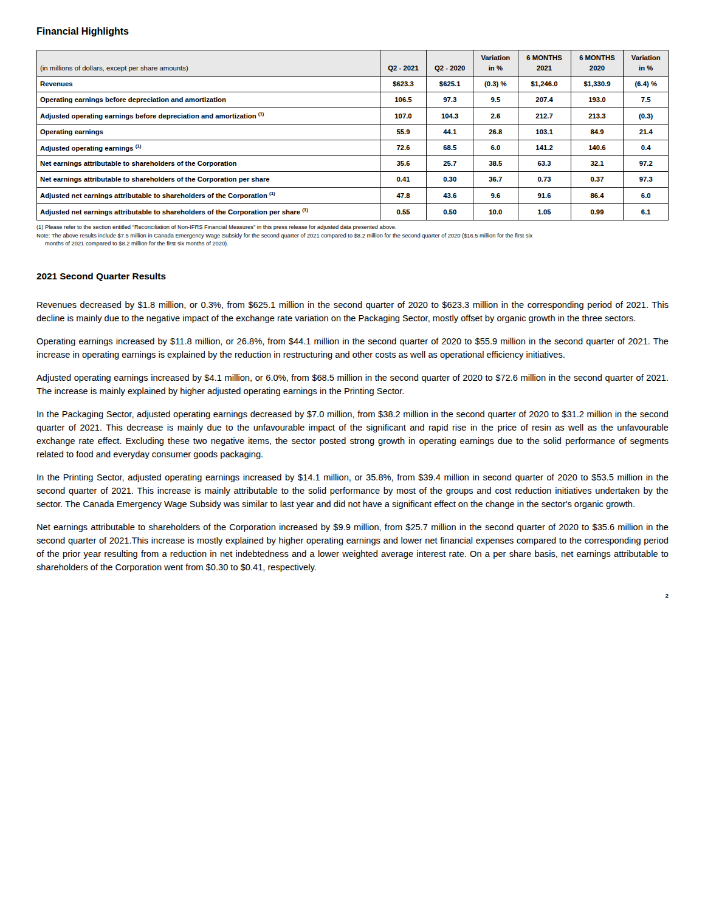Financial Highlights
| (in millions of dollars, except per share amounts) | Q2 - 2021 | Q2 - 2020 | Variation in % | 6 MONTHS 2021 | 6 MONTHS 2020 | Variation in % |
| --- | --- | --- | --- | --- | --- | --- |
| Revenues | $623.3 | $625.1 | (0.3) % | $1,246.0 | $1,330.9 | (6.4) % |
| Operating earnings before depreciation and amortization | 106.5 | 97.3 | 9.5 | 207.4 | 193.0 | 7.5 |
| Adjusted operating earnings before depreciation and amortization (1) | 107.0 | 104.3 | 2.6 | 212.7 | 213.3 | (0.3) |
| Operating earnings | 55.9 | 44.1 | 26.8 | 103.1 | 84.9 | 21.4 |
| Adjusted operating earnings (1) | 72.6 | 68.5 | 6.0 | 141.2 | 140.6 | 0.4 |
| Net earnings attributable to shareholders of the Corporation | 35.6 | 25.7 | 38.5 | 63.3 | 32.1 | 97.2 |
| Net earnings attributable to shareholders of the Corporation per share | 0.41 | 0.30 | 36.7 | 0.73 | 0.37 | 97.3 |
| Adjusted net earnings attributable to shareholders of the Corporation (1) | 47.8 | 43.6 | 9.6 | 91.6 | 86.4 | 6.0 |
| Adjusted net earnings attributable to shareholders of the Corporation per share (1) | 0.55 | 0.50 | 10.0 | 1.05 | 0.99 | 6.1 |
(1) Please refer to the section entitled "Reconciliation of Non-IFRS Financial Measures" in this press release for adjusted data presented above.
Note: The above results include $7.5 million in Canada Emergency Wage Subsidy for the second quarter of 2021 compared to $8.2 million for the second quarter of 2020 ($16.5 million for the first six
months of 2021 compared to $8.2 million for the first six months of 2020).
2021 Second Quarter Results
Revenues decreased by $1.8 million, or 0.3%, from $625.1 million in the second quarter of 2020 to $623.3 million in the corresponding period of 2021. This decline is mainly due to the negative impact of the exchange rate variation on the Packaging Sector, mostly offset by organic growth in the three sectors.
Operating earnings increased by $11.8 million, or 26.8%, from $44.1 million in the second quarter of 2020 to $55.9 million in the second quarter of 2021. The increase in operating earnings is explained by the reduction in restructuring and other costs as well as operational efficiency initiatives.
Adjusted operating earnings increased by $4.1 million, or 6.0%, from $68.5 million in the second quarter of 2020 to $72.6 million in the second quarter of 2021. The increase is mainly explained by higher adjusted operating earnings in the Printing Sector.
In the Packaging Sector, adjusted operating earnings decreased by $7.0 million, from $38.2 million in the second quarter of 2020 to $31.2 million in the second quarter of 2021. This decrease is mainly due to the unfavourable impact of the significant and rapid rise in the price of resin as well as the unfavourable exchange rate effect. Excluding these two negative items, the sector posted strong growth in operating earnings due to the solid performance of segments related to food and everyday consumer goods packaging.
In the Printing Sector, adjusted operating earnings increased by $14.1 million, or 35.8%, from $39.4 million in second quarter of 2020 to $53.5 million in the second quarter of 2021. This increase is mainly attributable to the solid performance by most of the groups and cost reduction initiatives undertaken by the sector. The Canada Emergency Wage Subsidy was similar to last year and did not have a significant effect on the change in the sector's organic growth.
Net earnings attributable to shareholders of the Corporation increased by $9.9 million, from $25.7 million in the second quarter of 2020 to $35.6 million in the second quarter of 2021.This increase is mostly explained by higher operating earnings and lower net financial expenses compared to the corresponding period of the prior year resulting from a reduction in net indebtedness and a lower weighted average interest rate. On a per share basis, net earnings attributable to shareholders of the Corporation went from $0.30 to $0.41, respectively.
2